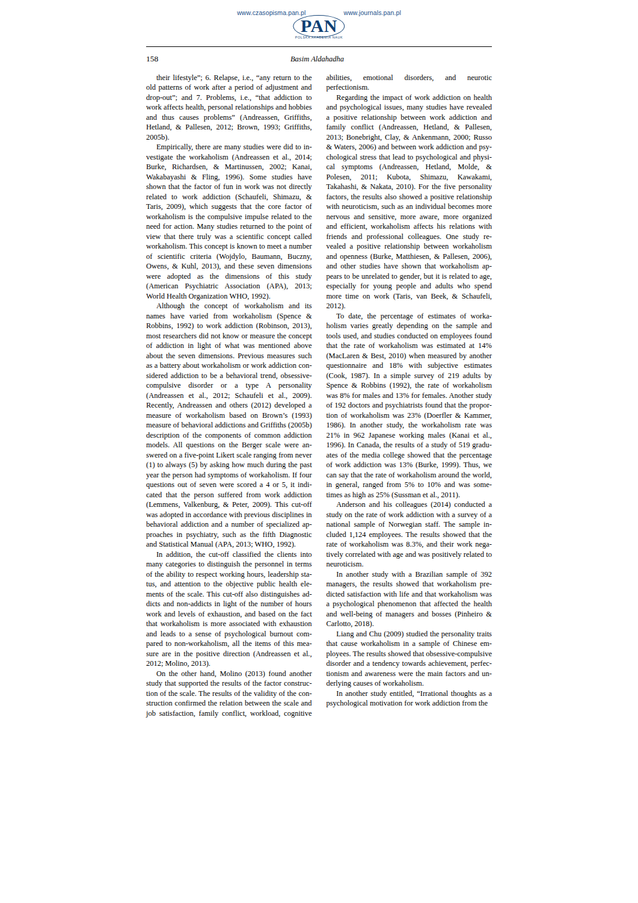www.czasopisma.pan.pl www.journals.pan.pl
PAN
Polska Akademia Nauk
158
Basim Aldahadha
their lifestyle”; 6. Relapse, i.e., “any return to the old patterns of work after a period of adjustment and drop-out”; and 7. Problems, i.e., “that addiction to work affects health, personal relationships and hobbies and thus causes problems” (Andreassen, Griffiths, Hetland, & Pallesen, 2012; Brown, 1993; Griffiths, 2005b).
Empirically, there are many studies were did to investigate the workaholism (Andreassen et al., 2014; Burke, Richardsen, & Martinussen, 2002; Kanai, Wakabayashi & Fling, 1996). Some studies have shown that the factor of fun in work was not directly related to work addiction (Schaufeli, Shimazu, & Taris, 2009), which suggests that the core factor of workaholism is the compulsive impulse related to the need for action. Many studies returned to the point of view that there truly was a scientific concept called workaholism. This concept is known to meet a number of scientific criteria (Wojdylo, Baumann, Buczny, Owens, & Kuhl, 2013), and these seven dimensions were adopted as the dimensions of this study (American Psychiatric Association (APA), 2013; World Health Organization WHO, 1992).
Although the concept of workaholism and its names have varied from workaholism (Spence & Robbins, 1992) to work addiction (Robinson, 2013), most researchers did not know or measure the concept of addiction in light of what was mentioned above about the seven dimensions. Previous measures such as a battery about workaholism or work addiction considered addiction to be a behavioral trend, obsessive-compulsive disorder or a type A personality (Andreassen et al., 2012; Schaufeli et al., 2009). Recently, Andreassen and others (2012) developed a measure of workaholism based on Brown’s (1993) measure of behavioral addictions and Griffiths (2005b) description of the components of common addiction models. All questions on the Berger scale were answered on a five-point Likert scale ranging from never (1) to always (5) by asking how much during the past year the person had symptoms of workaholism. If four questions out of seven were scored a 4 or 5, it indicated that the person suffered from work addiction (Lemmens, Valkenburg, & Peter, 2009). This cut-off was adopted in accordance with previous disciplines in behavioral addiction and a number of specialized approaches in psychiatry, such as the fifth Diagnostic and Statistical Manual (APA, 2013; WHO, 1992).
In addition, the cut-off classified the clients into many categories to distinguish the personnel in terms of the ability to respect working hours, leadership status, and attention to the objective public health elements of the scale. This cut-off also distinguishes addicts and non-addicts in light of the number of hours work and levels of exhaustion, and based on the fact that workaholism is more associated with exhaustion and leads to a sense of psychological burnout compared to non-workaholism, all the items of this measure are in the positive direction (Andreassen et al., 2012; Molino, 2013).
On the other hand, Molino (2013) found another study that supported the results of the factor construction of the scale. The results of the validity of the construction confirmed the relation between the scale and job satisfaction, family conflict, workload, cognitive abilities, emotional disorders, and neurotic perfectionism.
Regarding the impact of work addiction on health and psychological issues, many studies have revealed a positive relationship between work addiction and family conflict (Andreassen, Hetland, & Pallesen, 2013; Bonebright, Clay, & Ankenmann, 2000; Russo & Waters, 2006) and between work addiction and psychological stress that lead to psychological and physical symptoms (Andreassen, Hetland, Molde, & Polesen, 2011; Kubota, Shimazu, Kawakami, Takahashi, & Nakata, 2010). For the five personality factors, the results also showed a positive relationship with neuroticism, such as an individual becomes more nervous and sensitive, more aware, more organized and efficient, workaholism affects his relations with friends and professional colleagues. One study revealed a positive relationship between workaholism and openness (Burke, Matthiesen, & Pallesen, 2006), and other studies have shown that workaholism appears to be unrelated to gender, but it is related to age, especially for young people and adults who spend more time on work (Taris, van Beek, & Schaufeli, 2012).
To date, the percentage of estimates of workaholism varies greatly depending on the sample and tools used, and studies conducted on employees found that the rate of workaholism was estimated at 14% (MacLaren & Best, 2010) when measured by another questionnaire and 18% with subjective estimates (Cook, 1987). In a simple survey of 219 adults by Spence & Robbins (1992), the rate of workaholism was 8% for males and 13% for females. Another study of 192 doctors and psychiatrists found that the proportion of workaholism was 23% (Doerfler & Kammer, 1986). In another study, the workaholism rate was 21% in 962 Japanese working males (Kanai et al., 1996). In Canada, the results of a study of 519 graduates of the media college showed that the percentage of work addiction was 13% (Burke, 1999). Thus, we can say that the rate of workaholism around the world, in general, ranged from 5% to 10% and was sometimes as high as 25% (Sussman et al., 2011).
Anderson and his colleagues (2014) conducted a study on the rate of work addiction with a survey of a national sample of Norwegian staff. The sample included 1,124 employees. The results showed that the rate of workaholism was 8.3%, and their work negatively correlated with age and was positively related to neuroticism.
In another study with a Brazilian sample of 392 managers, the results showed that workaholism predicted satisfaction with life and that workaholism was a psychological phenomenon that affected the health and well-being of managers and bosses (Pinheiro & Carlotto, 2018).
Liang and Chu (2009) studied the personality traits that cause workaholism in a sample of Chinese employees. The results showed that obsessive-compulsive disorder and a tendency towards achievement, perfectionism and awareness were the main factors and underlying causes of workaholism.
In another study entitled, “Irrational thoughts as a psychological motivation for work addiction from the